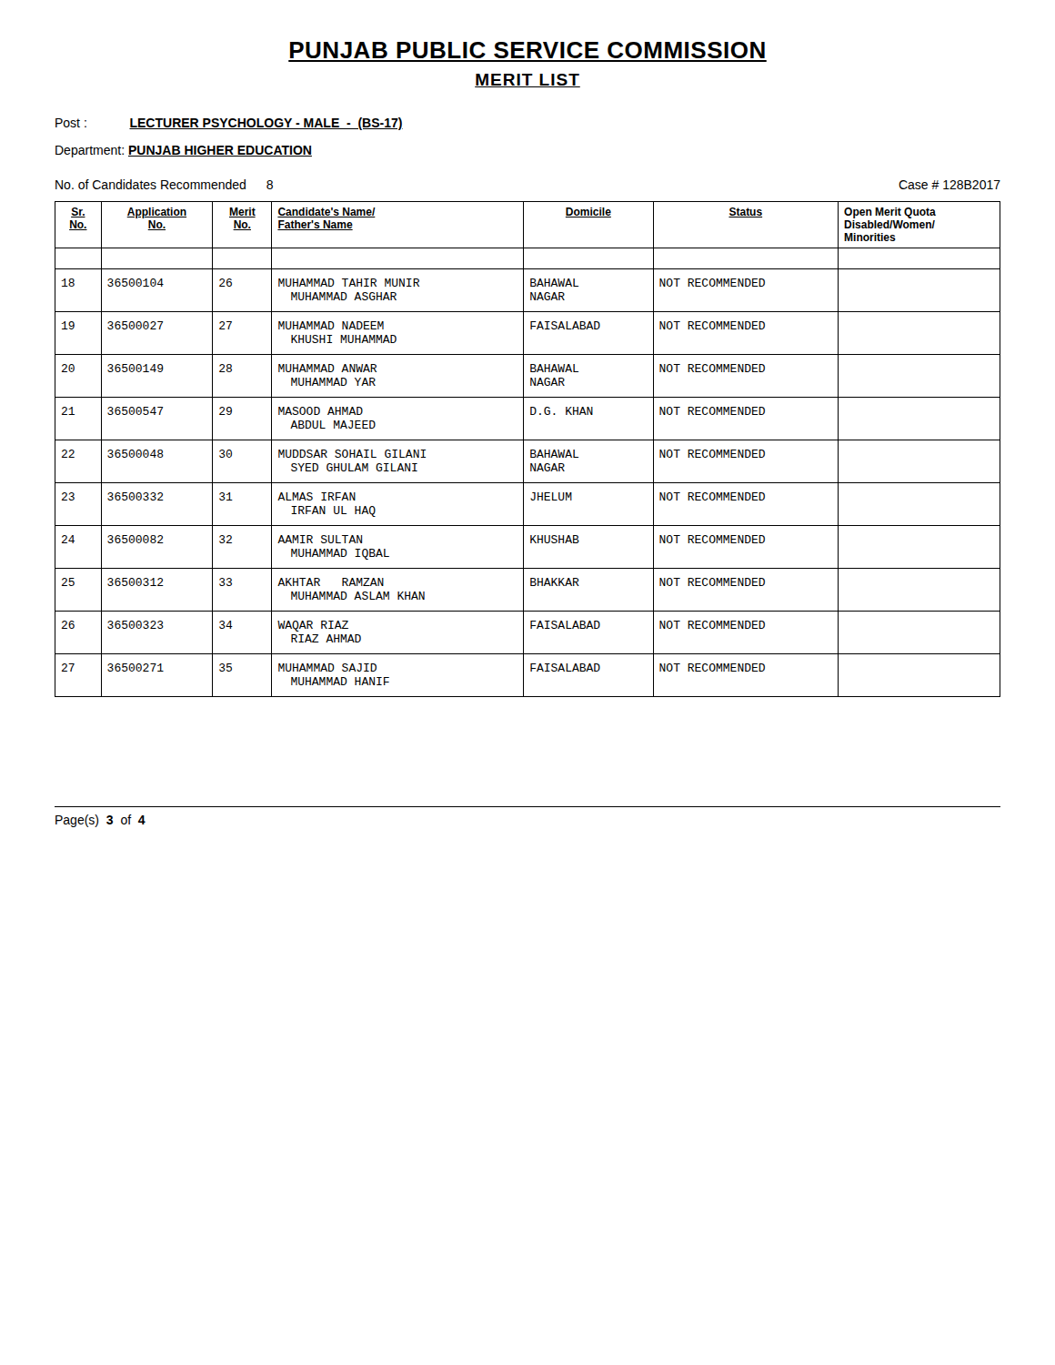PUNJAB PUBLIC SERVICE COMMISSION
MERIT LIST
Post : LECTURER PSYCHOLOGY - MALE - (BS-17)
Department: PUNJAB HIGHER EDUCATION
No. of Candidates Recommended 8
Case # 128B2017
| Sr. No. | Application No. | Merit No. | Candidate's Name/ Father's Name | Domicile | Status | Open Merit Quota Disabled/Women/ Minorities |
| --- | --- | --- | --- | --- | --- | --- |
| 18 | 36500104 | 26 | MUHAMMAD TAHIR MUNIR MUHAMMAD ASGHAR | BAHAWAL NAGAR | NOT RECOMMENDED | |
| 19 | 36500027 | 27 | MUHAMMAD NADEEM KHUSHI MUHAMMAD | FAISALABAD | NOT RECOMMENDED | |
| 20 | 36500149 | 28 | MUHAMMAD ANWAR MUHAMMAD YAR | BAHAWAL NAGAR | NOT RECOMMENDED | |
| 21 | 36500547 | 29 | MASOOD AHMAD ABDUL MAJEED | D.G. KHAN | NOT RECOMMENDED | |
| 22 | 36500048 | 30 | MUDDSAR SOHAIL GILANI SYED GHULAM GILANI | BAHAWAL NAGAR | NOT RECOMMENDED | |
| 23 | 36500332 | 31 | ALMAS IRFAN IRFAN UL HAQ | JHELUM | NOT RECOMMENDED | |
| 24 | 36500082 | 32 | AAMIR SULTAN MUHAMMAD IQBAL | KHUSHAB | NOT RECOMMENDED | |
| 25 | 36500312 | 33 | AKHTAR RAMZAN MUHAMMAD ASLAM KHAN | BHAKKAR | NOT RECOMMENDED | |
| 26 | 36500323 | 34 | WAQAR RIAZ RIAZ AHMAD | FAISALABAD | NOT RECOMMENDED | |
| 27 | 36500271 | 35 | MUHAMMAD SAJID MUHAMMAD HANIF | FAISALABAD | NOT RECOMMENDED | |
Page(s) 3 of 4